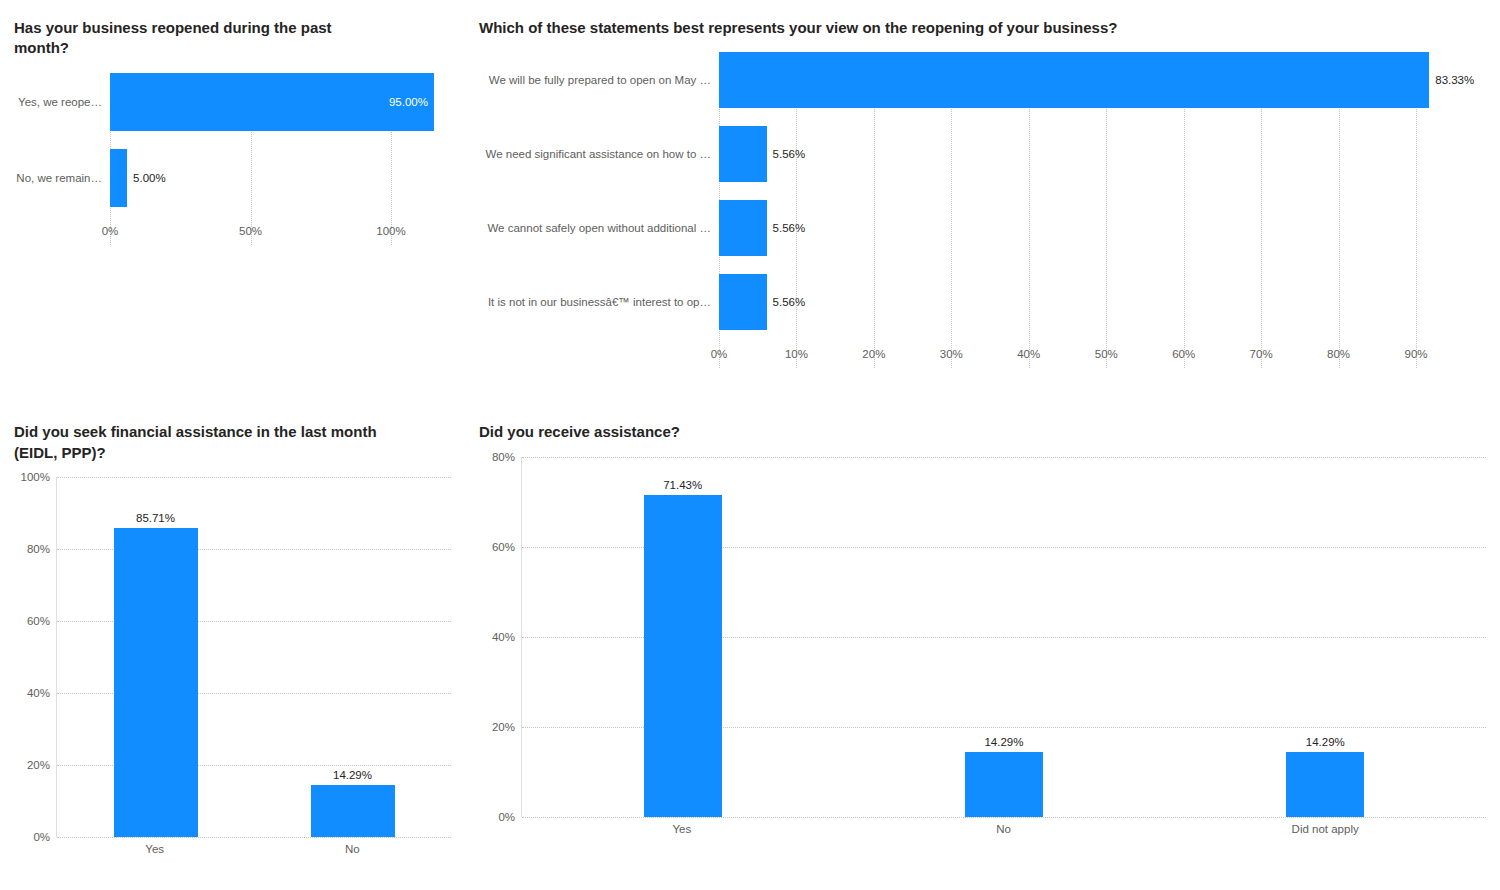Has your business reopened during the past
month?
Yes, we reope…
95.00%
No, we remain…
5.00%
0% 50% 100%
Which of these statements best represents your view on the reopening of your business?
We will be fully prepared to open on May …
83.33%
We need significant assistance on how to …
5.56%
We cannot safely open without additional …
5.56%
It is not in our businessâ€™ interest to op…
5.56%
0% 10% 20% 30% 40% 50% 60% 70% 80% 90%
Did you seek financial assistance in the last month
(EIDL, PPP)?
100% 80% 60% 40% 20% 0%
85.71%
14.29%
Yes No
Did you receive assistance?
80% 60% 40% 20% 0%
71.43%
14.29%
14.29%
Yes No Did not apply